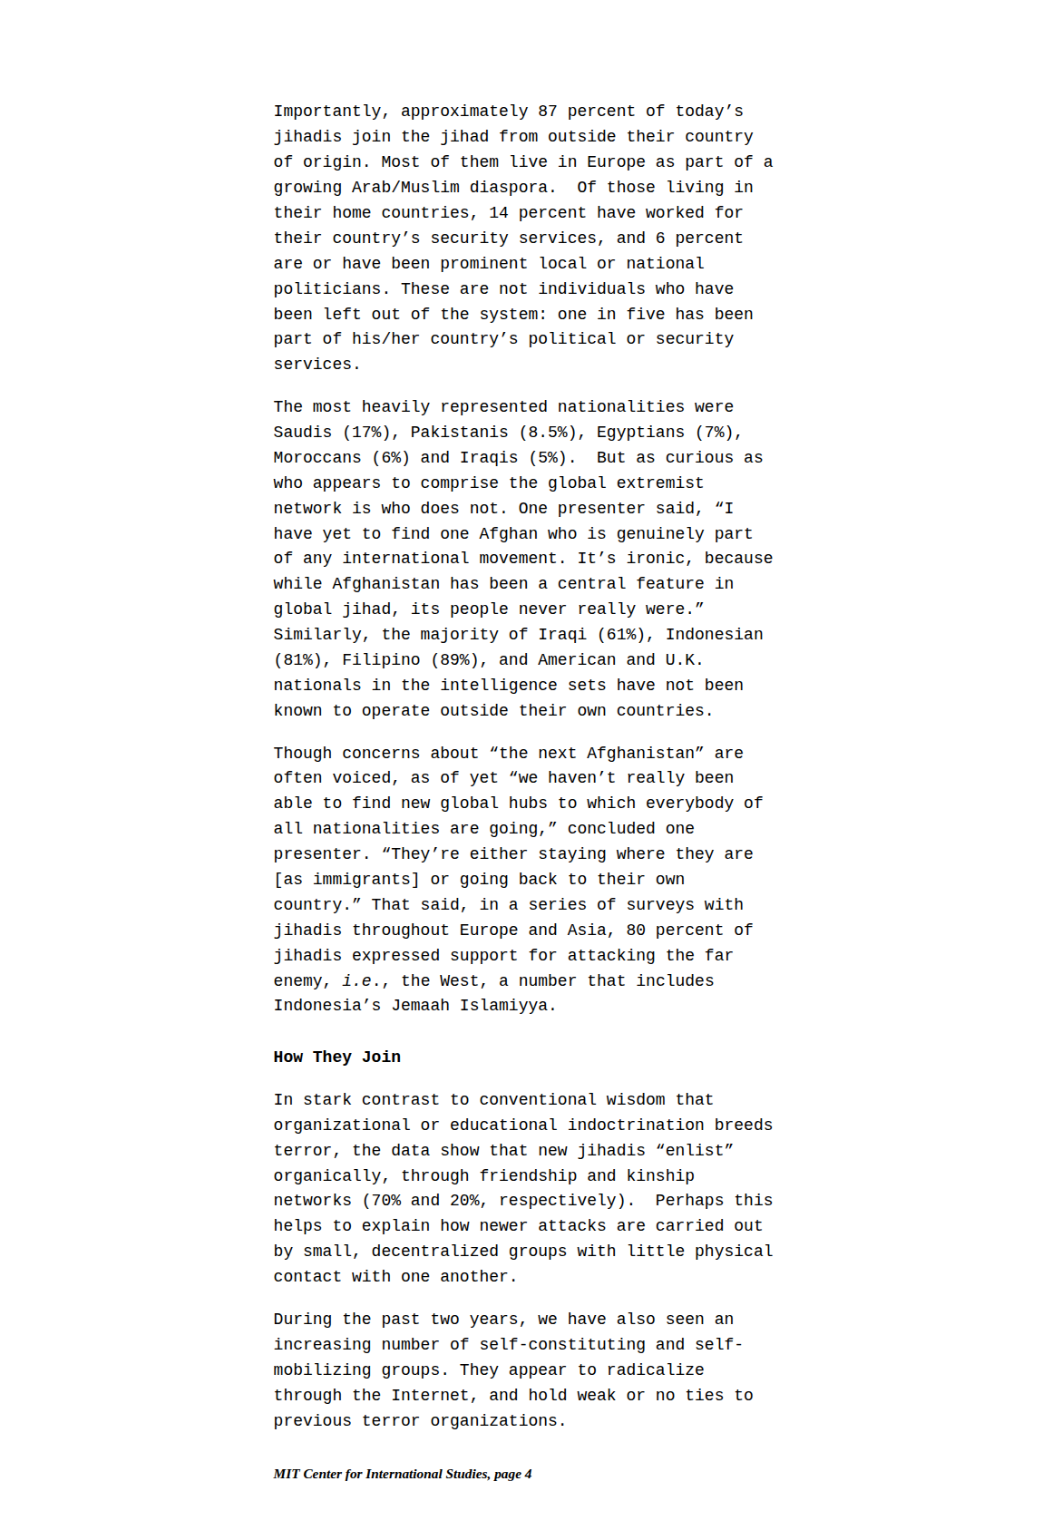Importantly, approximately 87 percent of today’s jihadis join the jihad from outside their country of origin. Most of them live in Europe as part of a growing Arab/Muslim diaspora. Of those living in their home countries, 14 percent have worked for their country’s security services, and 6 percent are or have been prominent local or national politicians. These are not individuals who have been left out of the system: one in five has been part of his/her country’s political or security services.
The most heavily represented nationalities were Saudis (17%), Pakistanis (8.5%), Egyptians (7%), Moroccans (6%) and Iraqis (5%). But as curious as who appears to comprise the global extremist network is who does not. One presenter said, “I have yet to find one Afghan who is genuinely part of any international movement. It’s ironic, because while Afghanistan has been a central feature in global jihad, its people never really were.” Similarly, the majority of Iraqi (61%), Indonesian (81%), Filipino (89%), and American and U.K. nationals in the intelligence sets have not been known to operate outside their own countries.
Though concerns about “the next Afghanistan” are often voiced, as of yet “we haven’t really been able to find new global hubs to which everybody of all nationalities are going,” concluded one presenter. “They’re either staying where they are [as immigrants] or going back to their own country.” That said, in a series of surveys with jihadis throughout Europe and Asia, 80 percent of jihadis expressed support for attacking the far enemy, i.e., the West, a number that includes Indonesia’s Jemaah Islamiyya.
How They Join
In stark contrast to conventional wisdom that organizational or educational indoctrination breeds terror, the data show that new jihadis “enlist” organically, through friendship and kinship networks (70% and 20%, respectively). Perhaps this helps to explain how newer attacks are carried out by small, decentralized groups with little physical contact with one another.
During the past two years, we have also seen an increasing number of self-constituting and self-mobilizing groups. They appear to radicalize through the Internet, and hold weak or no ties to previous terror organizations.
MIT Center for International Studies, page 4